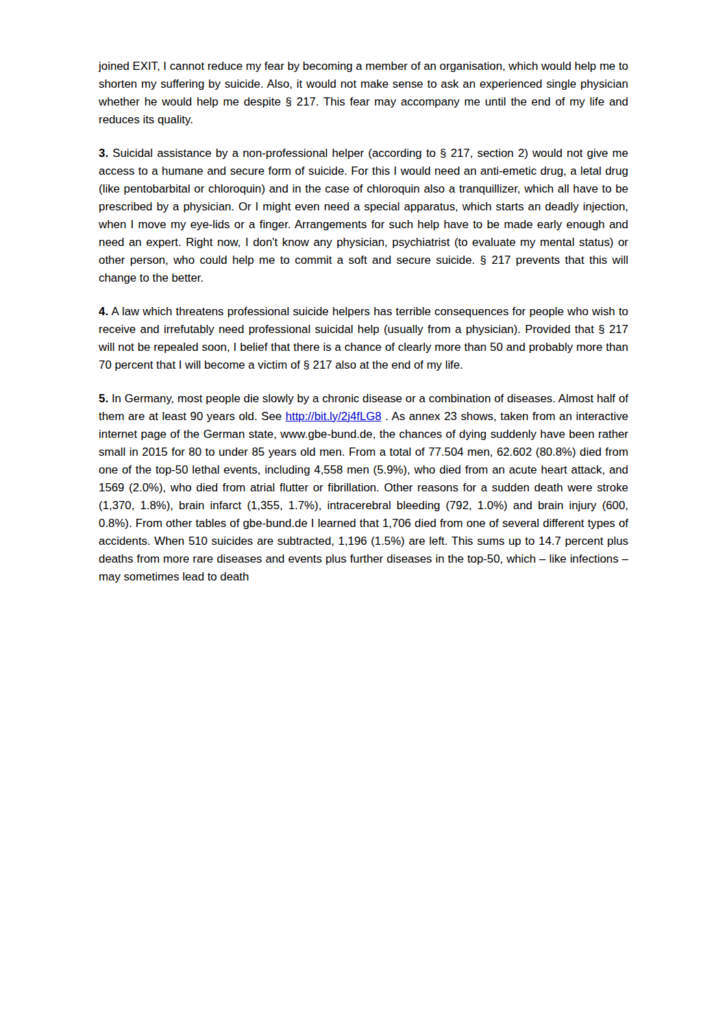joined EXIT, I cannot reduce my fear by becoming a member of an organisation, which would help me to shorten my suffering by suicide. Also, it would not make sense to ask an experienced single physician whether he would help me despite § 217. This fear may accompany me until the end of my life and reduces its quality.
3. Suicidal assistance by a non-professional helper (according to § 217, section 2) would not give me access to a humane and secure form of suicide. For this I would need an anti-emetic drug, a letal drug (like pentobarbital or chloroquin) and in the case of chloroquin also a tranquillizer, which all have to be prescribed by a physician. Or I might even need a special apparatus, which starts an deadly injection, when I move my eye-lids or a finger. Arrangements for such help have to be made early enough and need an expert. Right now, I don't know any physician, psychiatrist (to evaluate my mental status) or other person, who could help me to commit a soft and secure suicide. § 217 prevents that this will change to the better.
4. A law which threatens professional suicide helpers has terrible consequences for people who wish to receive and irrefutably need professional suicidal help (usually from a physician). Provided that § 217 will not be repealed soon, I belief that there is a chance of clearly more than 50 and probably more than 70 percent that I will become a victim of § 217 also at the end of my life.
5. In Germany, most people die slowly by a chronic disease or a combination of diseases. Almost half of them are at least 90 years old. See http://bit.ly/2j4fLG8 . As annex 23 shows, taken from an interactive internet page of the German state, www.gbe-bund.de, the chances of dying suddenly have been rather small in 2015 for 80 to under 85 years old men. From a total of 77.504 men, 62.602 (80.8%) died from one of the top-50 lethal events, including 4,558 men (5.9%), who died from an acute heart attack, and 1569 (2.0%), who died from atrial flutter or fibrillation. Other reasons for a sudden death were stroke (1,370, 1.8%), brain infarct (1,355, 1.7%), intracerebral bleeding (792, 1.0%) and brain injury (600, 0.8%). From other tables of gbe-bund.de I learned that 1,706 died from one of several different types of accidents. When 510 suicides are subtracted, 1,196 (1.5%) are left. This sums up to 14.7 percent plus deaths from more rare diseases and events plus further diseases in the top-50, which – like infections – may sometimes lead to death